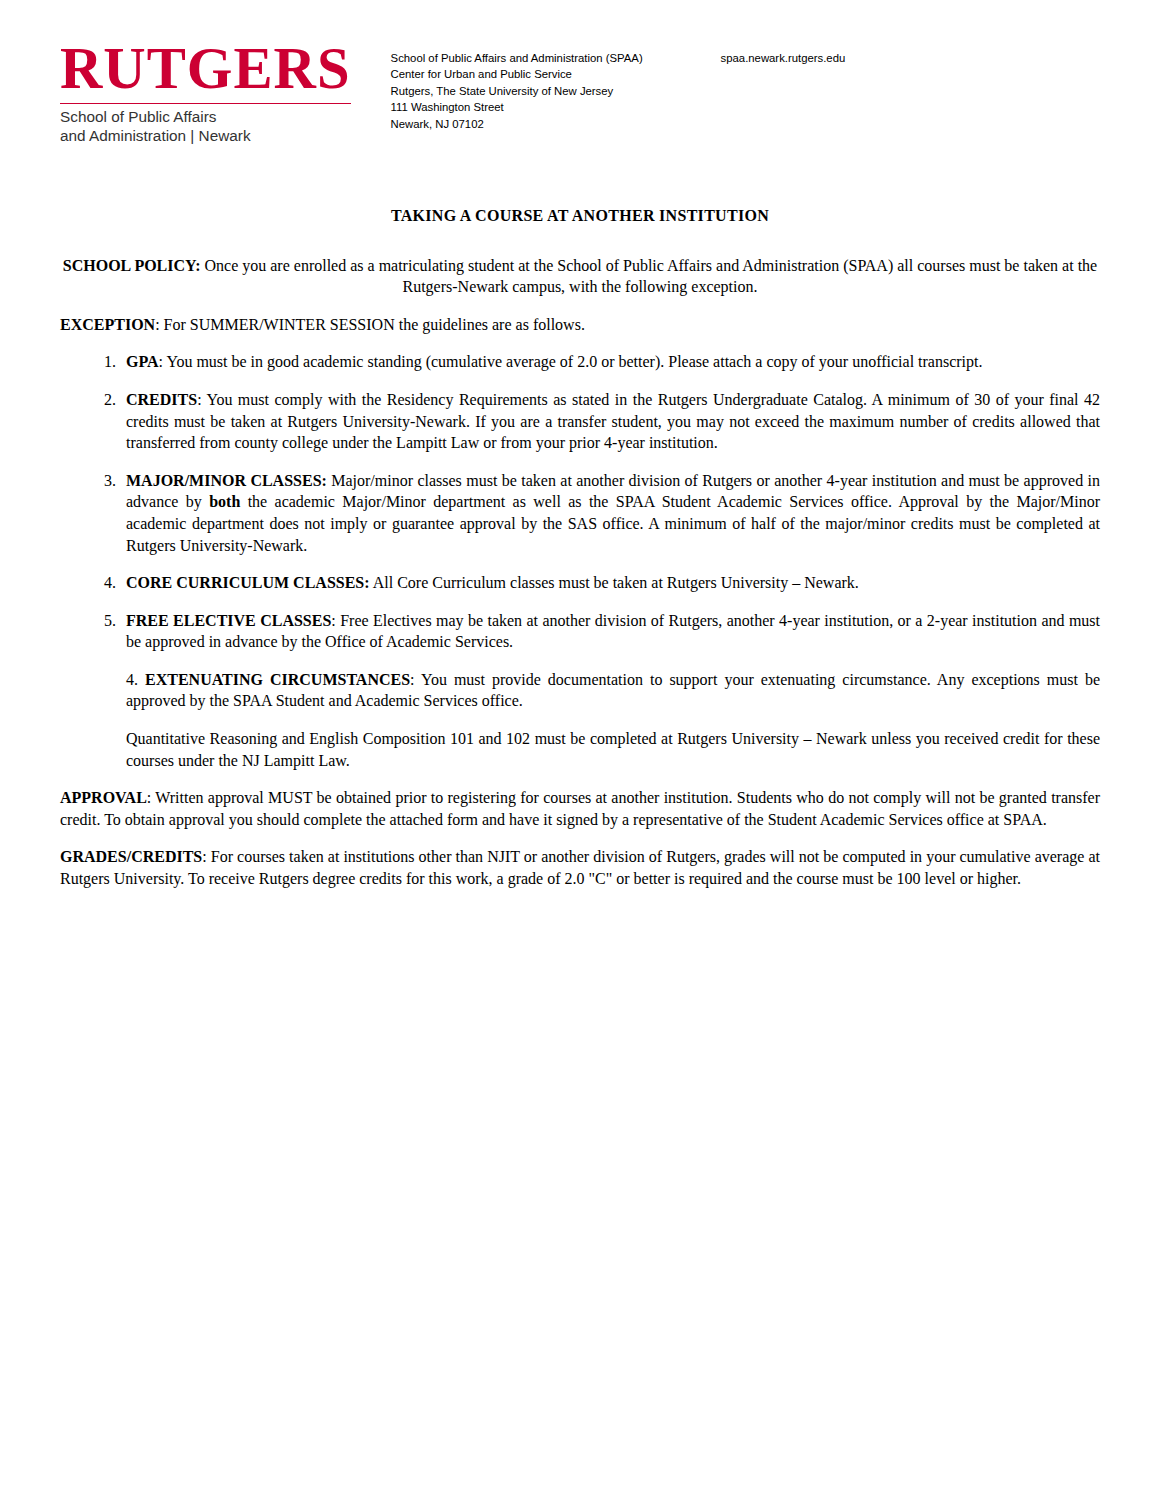RUTGERS
School of Public Affairs
and Administration | Newark
School of Public Affairs and Administration (SPAA)spaa.newark.rutgers.edu
Center for Urban and Public Service
Rutgers, The State University of New Jersey
111 Washington Street
Newark, NJ 07102
Taking a Course at Another Institution
SCHOOL POLICY: Once you are enrolled as a matriculating student at the School of Public Affairs and Administration (SPAA) all courses must be taken at the Rutgers-Newark campus, with the following exception.
EXCEPTION: For SUMMER/WINTER SESSION the guidelines are as follows.
GPA: You must be in good academic standing (cumulative average of 2.0 or better). Please attach a copy of your unofficial transcript.
CREDITS: You must comply with the Residency Requirements as stated in the Rutgers Undergraduate Catalog. A minimum of 30 of your final 42 credits must be taken at Rutgers University-Newark. If you are a transfer student, you may not exceed the maximum number of credits allowed that transferred from county college under the Lampitt Law or from your prior 4-year institution.
MAJOR/MINOR CLASSES: Major/minor classes must be taken at another division of Rutgers or another 4-year institution and must be approved in advance by both the academic Major/Minor department as well as the SPAA Student Academic Services office. Approval by the Major/Minor academic department does not imply or guarantee approval by the SAS office. A minimum of half of the major/minor credits must be completed at Rutgers University-Newark.
CORE CURRICULUM CLASSES: All Core Curriculum classes must be taken at Rutgers University – Newark.
FREE ELECTIVE CLASSES: Free Electives may be taken at another division of Rutgers, another 4-year institution, or a 2-year institution and must be approved in advance by the Office of Academic Services.
4. EXTENUATING CIRCUMSTANCES: You must provide documentation to support your extenuating circumstance. Any exceptions must be approved by the SPAA Student and Academic Services office.
Quantitative Reasoning and English Composition 101 and 102 must be completed at Rutgers University – Newark unless you received credit for these courses under the NJ Lampitt Law.
APPROVAL: Written approval MUST be obtained prior to registering for courses at another institution. Students who do not comply will not be granted transfer credit. To obtain approval you should complete the attached form and have it signed by a representative of the Student Academic Services office at SPAA.
GRADES/CREDITS: For courses taken at institutions other than NJIT or another division of Rutgers, grades will not be computed in your cumulative average at Rutgers University. To receive Rutgers degree credits for this work, a grade of 2.0 "C" or better is required and the course must be 100 level or higher.